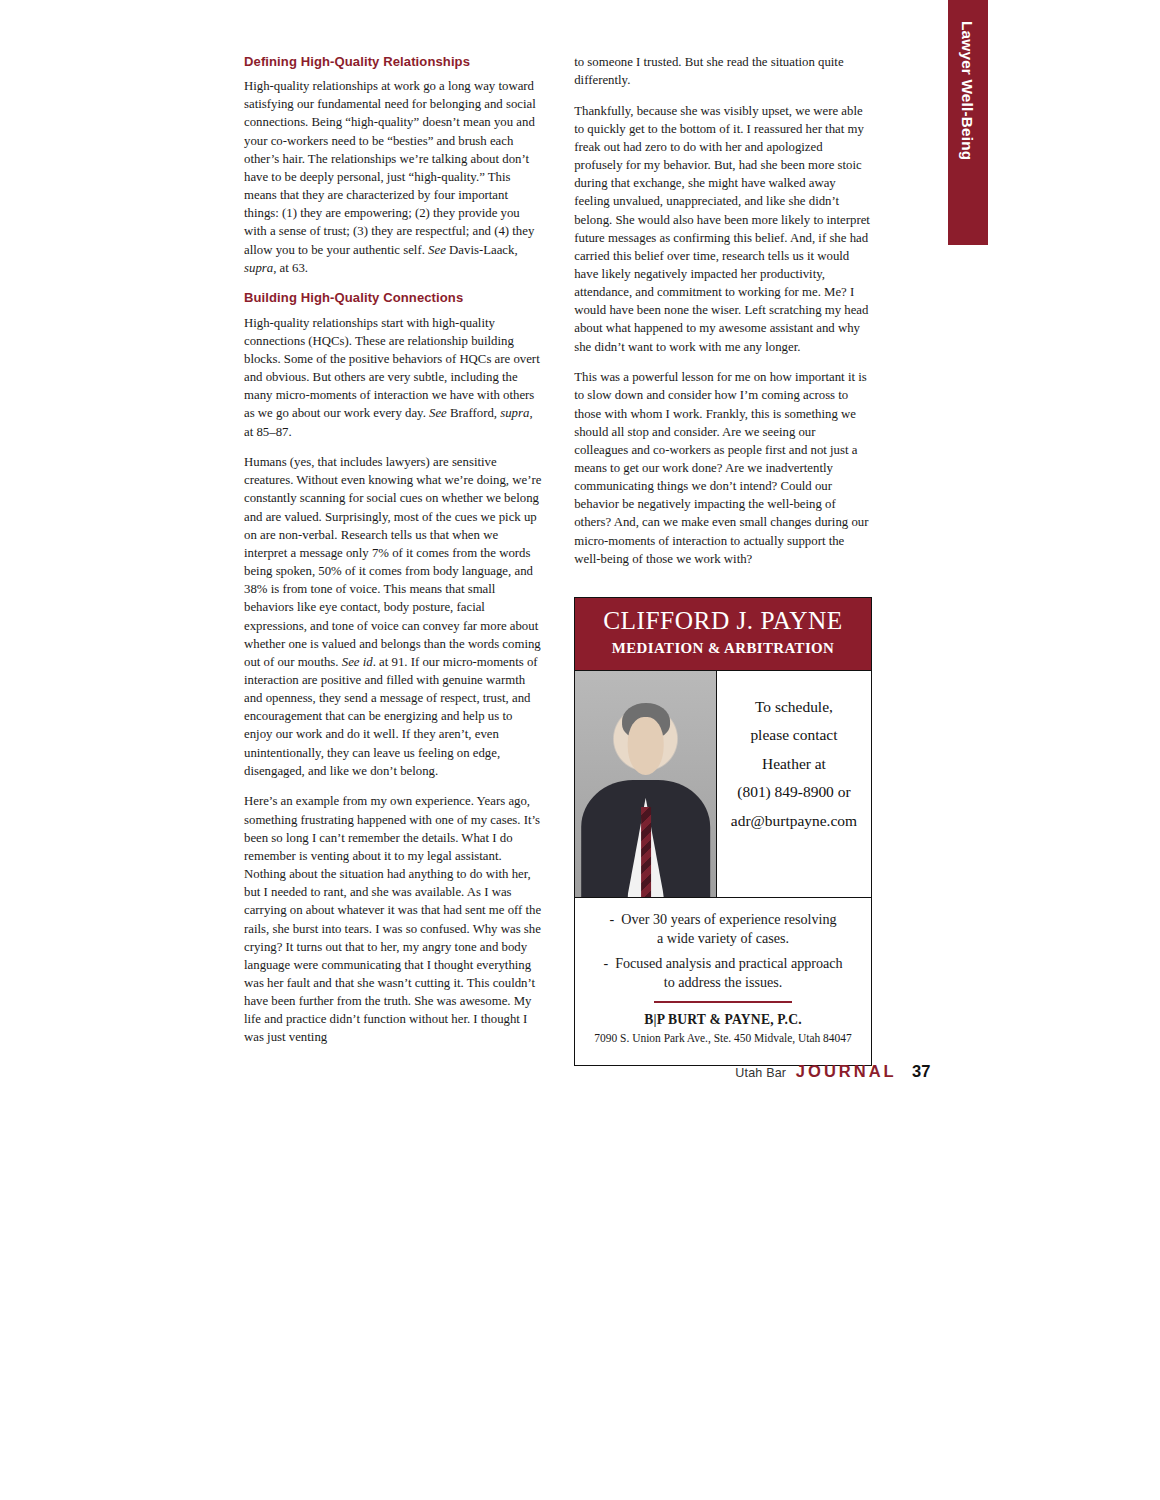Lawyer Well-Being
Defining High-Quality Relationships
High-quality relationships at work go a long way toward satisfying our fundamental need for belonging and social connections. Being “high-quality” doesn’t mean you and your co-workers need to be “besties” and brush each other’s hair. The relationships we’re talking about don’t have to be deeply personal, just “high-quality.” This means that they are characterized by four important things: (1) they are empowering; (2) they provide you with a sense of trust; (3) they are respectful; and (4) they allow you to be your authentic self. See Davis-Laack, supra, at 63.
Building High-Quality Connections
High-quality relationships start with high-quality connections (HQCs). These are relationship building blocks. Some of the positive behaviors of HQCs are overt and obvious. But others are very subtle, including the many micro-moments of interaction we have with others as we go about our work every day. See Brafford, supra, at 85–87.
Humans (yes, that includes lawyers) are sensitive creatures. Without even knowing what we’re doing, we’re constantly scanning for social cues on whether we belong and are valued. Surprisingly, most of the cues we pick up on are non-verbal. Research tells us that when we interpret a message only 7% of it comes from the words being spoken, 50% of it comes from body language, and 38% is from tone of voice. This means that small behaviors like eye contact, body posture, facial expressions, and tone of voice can convey far more about whether one is valued and belongs than the words coming out of our mouths. See id. at 91. If our micro-moments of interaction are positive and filled with genuine warmth and openness, they send a message of respect, trust, and encouragement that can be energizing and help us to enjoy our work and do it well. If they aren’t, even unintentionally, they can leave us feeling on edge, disengaged, and like we don’t belong.
Here’s an example from my own experience. Years ago, something frustrating happened with one of my cases. It’s been so long I can’t remember the details. What I do remember is venting about it to my legal assistant. Nothing about the situation had anything to do with her, but I needed to rant, and she was available. As I was carrying on about whatever it was that had sent me off the rails, she burst into tears. I was so confused. Why was she crying? It turns out that to her, my angry tone and body language were communicating that I thought everything was her fault and that she wasn’t cutting it. This couldn’t have been further from the truth. She was awesome. My life and practice didn’t function without her. I thought I was just venting
to someone I trusted. But she read the situation quite differently.
Thankfully, because she was visibly upset, we were able to quickly get to the bottom of it. I reassured her that my freak out had zero to do with her and apologized profusely for my behavior. But, had she been more stoic during that exchange, she might have walked away feeling unvalued, unappreciated, and like she didn’t belong. She would also have been more likely to interpret future messages as confirming this belief. And, if she had carried this belief over time, research tells us it would have likely negatively impacted her productivity, attendance, and commitment to working for me. Me? I would have been none the wiser. Left scratching my head about what happened to my awesome assistant and why she didn’t want to work with me any longer.
This was a powerful lesson for me on how important it is to slow down and consider how I’m coming across to those with whom I work. Frankly, this is something we should all stop and consider. Are we seeing our colleagues and co-workers as people first and not just a means to get our work done? Are we inadvertently communicating things we don’t intend? Could our behavior be negatively impacting the well-being of others? And, can we make even small changes during our micro-moments of interaction to actually support the well-being of those we work with?
CLIFFORD J. PAYNE
MEDIATION & ARBITRATION
To schedule,
please contact
Heather at
(801) 849-8900 or
adr@burtpayne.com
- Over 30 years of experience resolving
a wide variety of cases.
- Focused analysis and practical approach
to address the issues.
B|P BURT & PAYNE, P.C.
7090 S. Union Park Ave., Ste. 450 Midvale, Utah 84047
Utah Bar JOURNAL 37